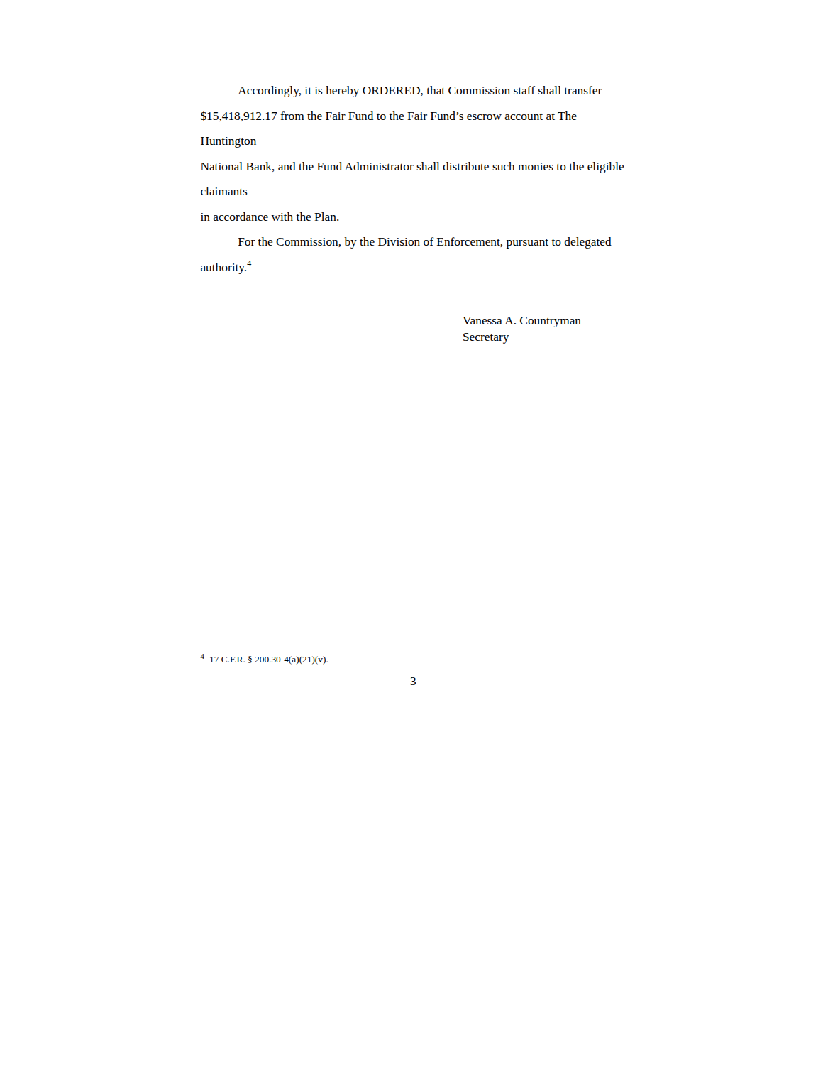Accordingly, it is hereby ORDERED, that Commission staff shall transfer
$15,418,912.17 from the Fair Fund to the Fair Fund’s escrow account at The Huntington
National Bank, and the Fund Administrator shall distribute such monies to the eligible claimants
in accordance with the Plan.
For the Commission, by the Division of Enforcement, pursuant to delegated authority.4
Vanessa A. Countryman
Secretary
4 17 C.F.R. § 200.30-4(a)(21)(v).
3